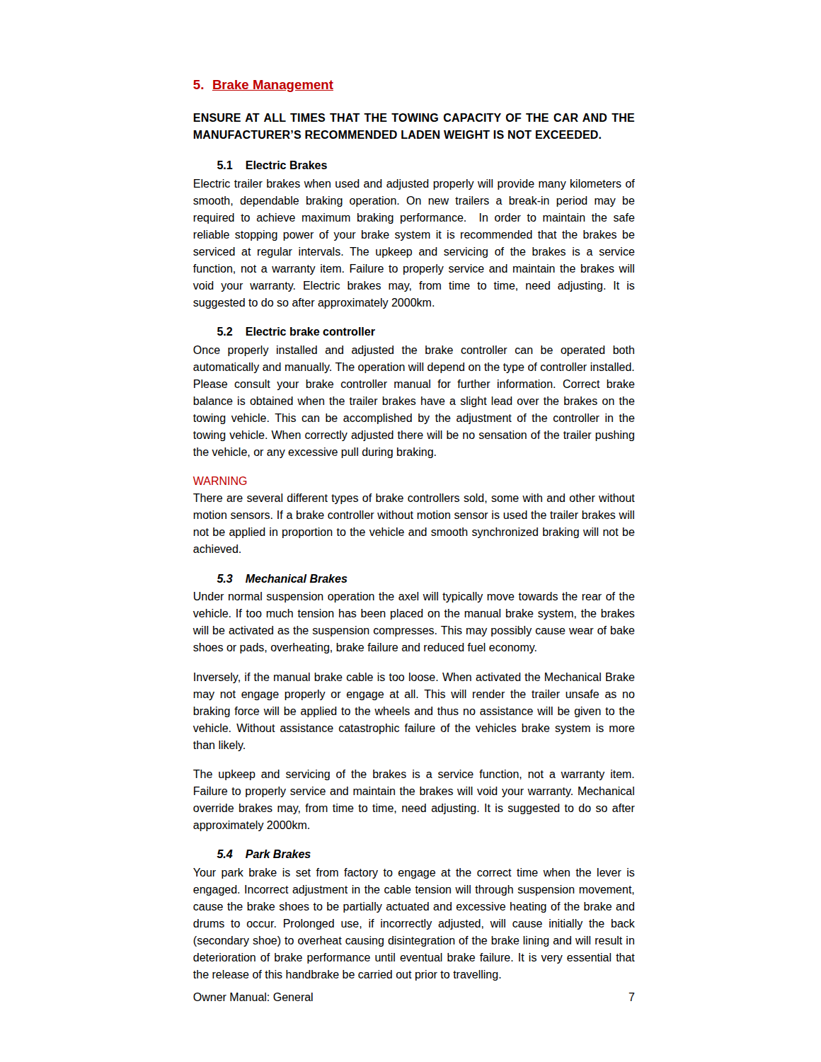5. Brake Management
ENSURE AT ALL TIMES THAT THE TOWING CAPACITY OF THE CAR AND THE MANUFACTURER’S RECOMMENDED LADEN WEIGHT IS NOT EXCEEDED.
5.1 Electric Brakes
Electric trailer brakes when used and adjusted properly will provide many kilometers of smooth, dependable braking operation. On new trailers a break-in period may be required to achieve maximum braking performance. In order to maintain the safe reliable stopping power of your brake system it is recommended that the brakes be serviced at regular intervals. The upkeep and servicing of the brakes is a service function, not a warranty item. Failure to properly service and maintain the brakes will void your warranty. Electric brakes may, from time to time, need adjusting. It is suggested to do so after approximately 2000km.
5.2 Electric brake controller
Once properly installed and adjusted the brake controller can be operated both automatically and manually. The operation will depend on the type of controller installed. Please consult your brake controller manual for further information. Correct brake balance is obtained when the trailer brakes have a slight lead over the brakes on the towing vehicle. This can be accomplished by the adjustment of the controller in the towing vehicle. When correctly adjusted there will be no sensation of the trailer pushing the vehicle, or any excessive pull during braking.
WARNING
There are several different types of brake controllers sold, some with and other without motion sensors. If a brake controller without motion sensor is used the trailer brakes will not be applied in proportion to the vehicle and smooth synchronized braking will not be achieved.
5.3 Mechanical Brakes
Under normal suspension operation the axel will typically move towards the rear of the vehicle. If too much tension has been placed on the manual brake system, the brakes will be activated as the suspension compresses. This may possibly cause wear of bake shoes or pads, overheating, brake failure and reduced fuel economy.
Inversely, if the manual brake cable is too loose. When activated the Mechanical Brake may not engage properly or engage at all. This will render the trailer unsafe as no braking force will be applied to the wheels and thus no assistance will be given to the vehicle. Without assistance catastrophic failure of the vehicles brake system is more than likely.
The upkeep and servicing of the brakes is a service function, not a warranty item. Failure to properly service and maintain the brakes will void your warranty. Mechanical override brakes may, from time to time, need adjusting. It is suggested to do so after approximately 2000km.
5.4 Park Brakes
Your park brake is set from factory to engage at the correct time when the lever is engaged. Incorrect adjustment in the cable tension will through suspension movement, cause the brake shoes to be partially actuated and excessive heating of the brake and drums to occur. Prolonged use, if incorrectly adjusted, will cause initially the back (secondary shoe) to overheat causing disintegration of the brake lining and will result in deterioration of brake performance until eventual brake failure. It is very essential that the release of this handbrake be carried out prior to travelling.
Owner Manual: General
7